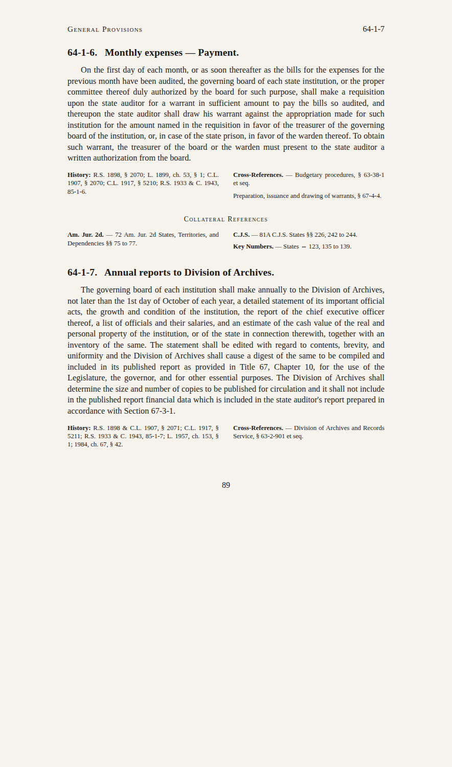General Provisions 64-1-7
64-1-6. Monthly expenses — Payment.
On the first day of each month, or as soon thereafter as the bills for the expenses for the previous month have been audited, the governing board of each state institution, or the proper committee thereof duly authorized by the board for such purpose, shall make a requisition upon the state auditor for a warrant in sufficient amount to pay the bills so audited, and thereupon the state auditor shall draw his warrant against the appropriation made for such institution for the amount named in the requisition in favor of the treasurer of the governing board of the institution, or, in case of the state prison, in favor of the warden thereof. To obtain such warrant, the treasurer of the board or the warden must present to the state auditor a written authorization from the board.
History: R.S. 1898, § 2070; L. 1899, ch. 53, § 1; C.L. 1907, § 2070; C.L. 1917, § 5210; R.S. 1933 & C. 1943, 85-1-6.
Cross-References. — Budgetary procedures, § 63-38-1 et seq.
Preparation, issuance and drawing of warrants, § 67-4-4.
Collateral References
Am. Jur. 2d. — 72 Am. Jur. 2d States, Territories, and Dependencies §§ 75 to 77.
C.J.S. — 81A C.J.S. States §§ 226, 242 to 244.
Key Numbers. — States ⇔ 123, 135 to 139.
64-1-7. Annual reports to Division of Archives.
The governing board of each institution shall make annually to the Division of Archives, not later than the 1st day of October of each year, a detailed statement of its important official acts, the growth and condition of the institution, the report of the chief executive officer thereof, a list of officials and their salaries, and an estimate of the cash value of the real and personal property of the institution, or of the state in connection therewith, together with an inventory of the same. The statement shall be edited with regard to contents, brevity, and uniformity and the Division of Archives shall cause a digest of the same to be compiled and included in its published report as provided in Title 67, Chapter 10, for the use of the Legislature, the governor, and for other essential purposes. The Division of Archives shall determine the size and number of copies to be published for circulation and it shall not include in the published report financial data which is included in the state auditor's report prepared in accordance with Section 67-3-1.
History: R.S. 1898 & C.L. 1907, § 2071; C.L. 1917, § 5211; R.S. 1933 & C. 1943, 85-1-7; L. 1957, ch. 153, § 1; 1984, ch. 67, § 42.
Cross-References. — Division of Archives and Records Service, § 63-2-901 et seq.
89